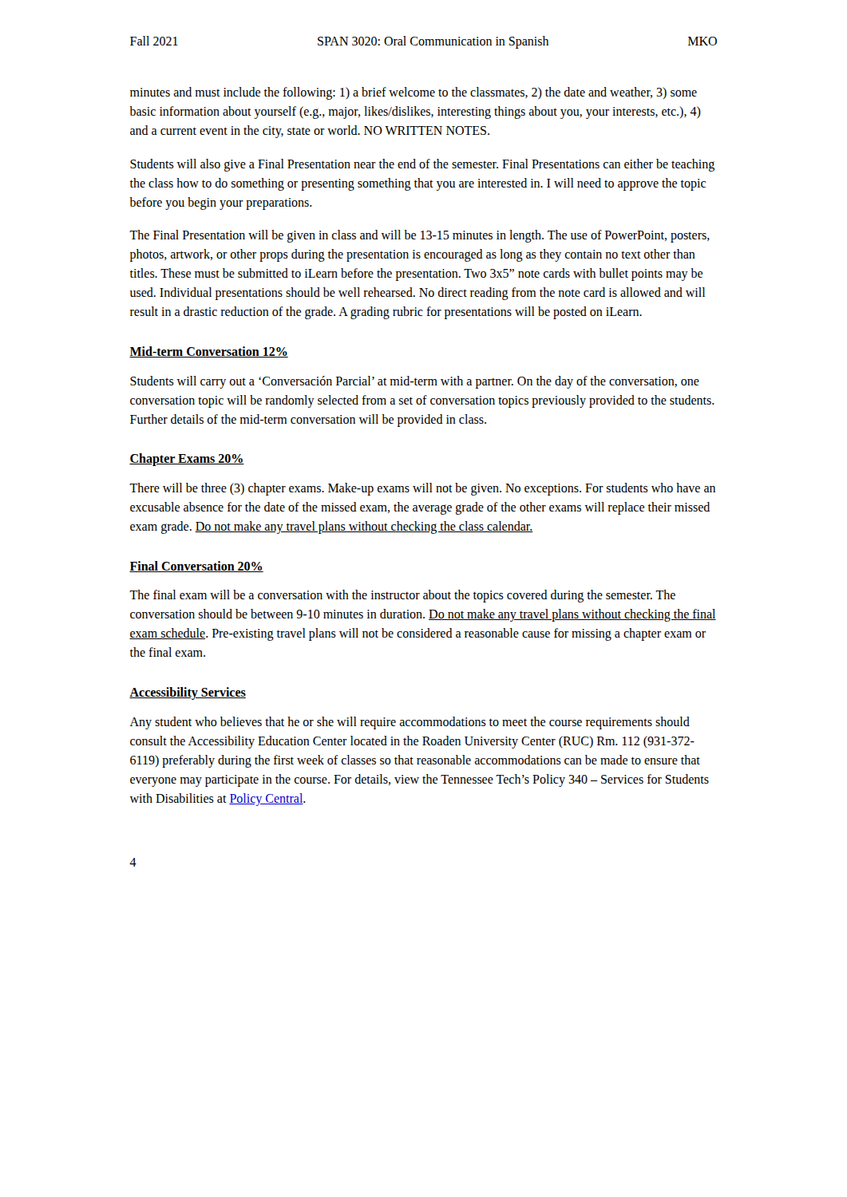Fall 2021 SPAN 3020: Oral Communication in Spanish MKO
minutes and must include the following: 1) a brief welcome to the classmates, 2) the date and weather, 3) some basic information about yourself (e.g., major, likes/dislikes, interesting things about you, your interests, etc.), 4) and a current event in the city, state or world. NO WRITTEN NOTES.
Students will also give a Final Presentation near the end of the semester. Final Presentations can either be teaching the class how to do something or presenting something that you are interested in. I will need to approve the topic before you begin your preparations.
The Final Presentation will be given in class and will be 13-15 minutes in length. The use of PowerPoint, posters, photos, artwork, or other props during the presentation is encouraged as long as they contain no text other than titles. These must be submitted to iLearn before the presentation. Two 3x5” note cards with bullet points may be used. Individual presentations should be well rehearsed. No direct reading from the note card is allowed and will result in a drastic reduction of the grade. A grading rubric for presentations will be posted on iLearn.
Mid-term Conversation 12%
Students will carry out a ‘Conversación Parcial’ at mid-term with a partner. On the day of the conversation, one conversation topic will be randomly selected from a set of conversation topics previously provided to the students. Further details of the mid-term conversation will be provided in class.
Chapter Exams 20%
There will be three (3) chapter exams. Make-up exams will not be given. No exceptions. For students who have an excusable absence for the date of the missed exam, the average grade of the other exams will replace their missed exam grade. Do not make any travel plans without checking the class calendar.
Final Conversation 20%
The final exam will be a conversation with the instructor about the topics covered during the semester. The conversation should be between 9-10 minutes in duration. Do not make any travel plans without checking the final exam schedule. Pre-existing travel plans will not be considered a reasonable cause for missing a chapter exam or the final exam.
Accessibility Services
Any student who believes that he or she will require accommodations to meet the course requirements should consult the Accessibility Education Center located in the Roaden University Center (RUC) Rm. 112 (931-372-6119) preferably during the first week of classes so that reasonable accommodations can be made to ensure that everyone may participate in the course. For details, view the Tennessee Tech’s Policy 340 – Services for Students with Disabilities at Policy Central.
4